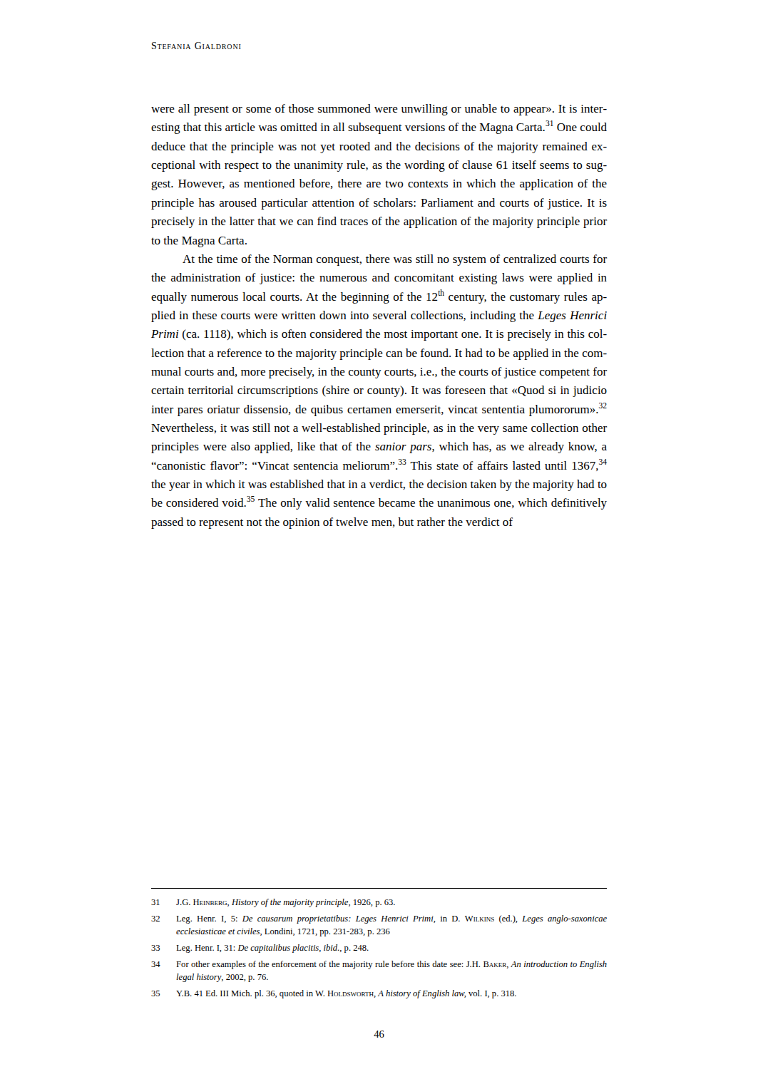Stefania Gialdroni
were all present or some of those summoned were unwilling or unable to appear». It is interesting that this article was omitted in all subsequent versions of the Magna Carta.31 One could deduce that the principle was not yet rooted and the decisions of the majority remained exceptional with respect to the unanimity rule, as the wording of clause 61 itself seems to suggest. However, as mentioned before, there are two contexts in which the application of the principle has aroused particular attention of scholars: Parliament and courts of justice. It is precisely in the latter that we can find traces of the application of the majority principle prior to the Magna Carta.
At the time of the Norman conquest, there was still no system of centralized courts for the administration of justice: the numerous and concomitant existing laws were applied in equally numerous local courts. At the beginning of the 12th century, the customary rules applied in these courts were written down into several collections, including the Leges Henrici Primi (ca. 1118), which is often considered the most important one. It is precisely in this collection that a reference to the majority principle can be found. It had to be applied in the communal courts and, more precisely, in the county courts, i.e., the courts of justice competent for certain territorial circumscriptions (shire or county). It was foreseen that «Quod si in judicio inter pares oriatur dissensio, de quibus certamen emerserit, vincat sententia plumororum».32 Nevertheless, it was still not a well-established principle, as in the very same collection other principles were also applied, like that of the sanior pars, which has, as we already know, a “canonistic flavor”: “Vincat sentencia meliorum”.33 This state of affairs lasted until 1367,34 the year in which it was established that in a verdict, the decision taken by the majority had to be considered void.35 The only valid sentence became the unanimous one, which definitively passed to represent not the opinion of twelve men, but rather the verdict of
31 J.G. Heinberg, History of the majority principle, 1926, p. 63.
32 Leg. Henr. I, 5: De causarum proprietatibus: Leges Henrici Primi, in D. Wilkins (ed.), Leges anglo-saxonicae ecclesiasticae et civiles, Londini, 1721, pp. 231-283, p. 236
33 Leg. Henr. I, 31: De capitalibus placitis, ibid., p. 248.
34 For other examples of the enforcement of the majority rule before this date see: J.H. Baker, An introduction to English legal history, 2002, p. 76.
35 Y.B. 41 Ed. III Mich. pl. 36, quoted in W. Holdsworth, A history of English law, vol. I, p. 318.
46